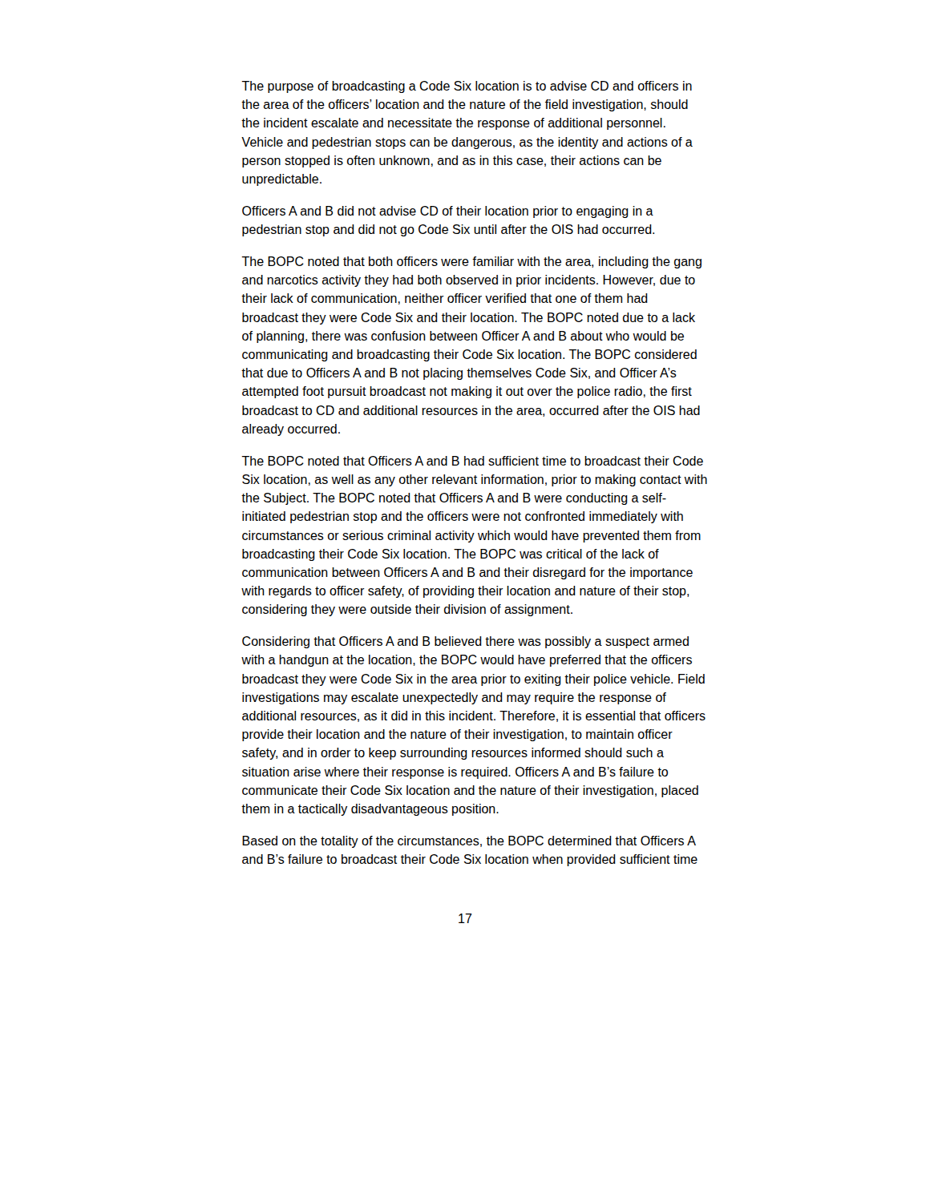The purpose of broadcasting a Code Six location is to advise CD and officers in the area of the officers’ location and the nature of the field investigation, should the incident escalate and necessitate the response of additional personnel. Vehicle and pedestrian stops can be dangerous, as the identity and actions of a person stopped is often unknown, and as in this case, their actions can be unpredictable.
Officers A and B did not advise CD of their location prior to engaging in a pedestrian stop and did not go Code Six until after the OIS had occurred.
The BOPC noted that both officers were familiar with the area, including the gang and narcotics activity they had both observed in prior incidents. However, due to their lack of communication, neither officer verified that one of them had broadcast they were Code Six and their location. The BOPC noted due to a lack of planning, there was confusion between Officer A and B about who would be communicating and broadcasting their Code Six location. The BOPC considered that due to Officers A and B not placing themselves Code Six, and Officer A’s attempted foot pursuit broadcast not making it out over the police radio, the first broadcast to CD and additional resources in the area, occurred after the OIS had already occurred.
The BOPC noted that Officers A and B had sufficient time to broadcast their Code Six location, as well as any other relevant information, prior to making contact with the Subject. The BOPC noted that Officers A and B were conducting a self-initiated pedestrian stop and the officers were not confronted immediately with circumstances or serious criminal activity which would have prevented them from broadcasting their Code Six location. The BOPC was critical of the lack of communication between Officers A and B and their disregard for the importance with regards to officer safety, of providing their location and nature of their stop, considering they were outside their division of assignment.
Considering that Officers A and B believed there was possibly a suspect armed with a handgun at the location, the BOPC would have preferred that the officers broadcast they were Code Six in the area prior to exiting their police vehicle. Field investigations may escalate unexpectedly and may require the response of additional resources, as it did in this incident. Therefore, it is essential that officers provide their location and the nature of their investigation, to maintain officer safety, and in order to keep surrounding resources informed should such a situation arise where their response is required. Officers A and B’s failure to communicate their Code Six location and the nature of their investigation, placed them in a tactically disadvantageous position.
Based on the totality of the circumstances, the BOPC determined that Officers A and B’s failure to broadcast their Code Six location when provided sufficient time
17